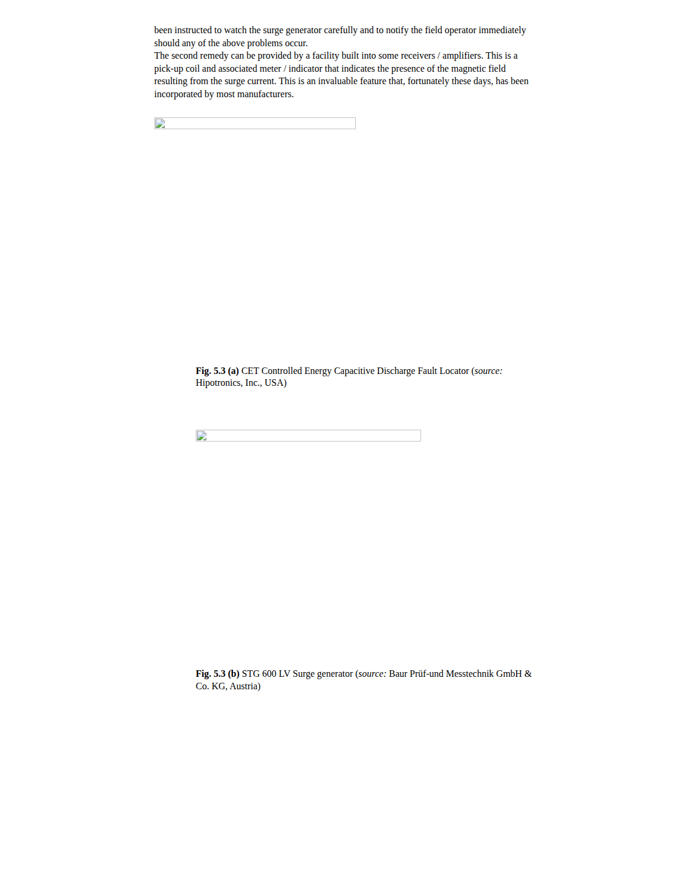been instructed to watch the surge generator carefully and to notify the field operator immediately should any of the above problems occur.
The second remedy can be provided by a facility built into some receivers / amplifiers. This is a pick-up coil and associated meter / indicator that indicates the presence of the magnetic field resulting from the surge current. This is an invaluable feature that, fortunately these days, has been incorporated by most manufacturers.
Fig. 5.3 (a) CET Controlled Energy Capacitive Discharge Fault Locator (source: Hipotronics, Inc., USA)
Fig. 5.3 (b) STG 600 LV Surge generator (source: Baur Prüf-und Messtechnik GmbH & Co. KG, Austria)